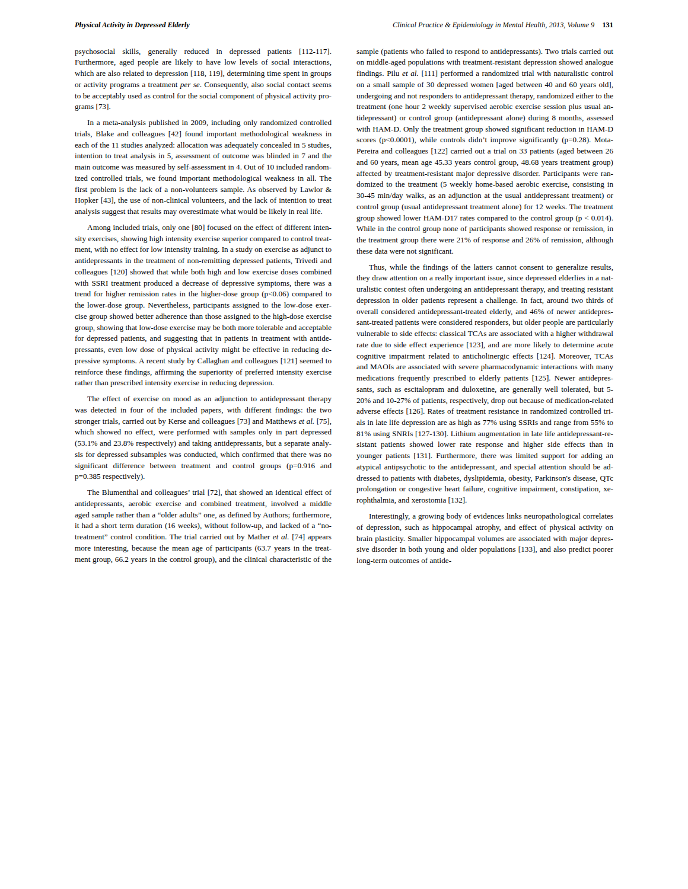Physical Activity in Depressed Elderly
Clinical Practice & Epidemiology in Mental Health, 2013, Volume 9 131
psychosocial skills, generally reduced in depressed patients [112-117]. Furthermore, aged people are likely to have low levels of social interactions, which are also related to depression [118, 119], determining time spent in groups or activity programs a treatment per se. Consequently, also social contact seems to be acceptably used as control for the social component of physical activity programs [73].
In a meta-analysis published in 2009, including only randomized controlled trials, Blake and colleagues [42] found important methodological weakness in each of the 11 studies analyzed: allocation was adequately concealed in 5 studies, intention to treat analysis in 5, assessment of outcome was blinded in 7 and the main outcome was measured by self-assessment in 4. Out of 10 included randomized controlled trials, we found important methodological weakness in all. The first problem is the lack of a non-volunteers sample. As observed by Lawlor & Hopker [43], the use of non-clinical volunteers, and the lack of intention to treat analysis suggest that results may overestimate what would be likely in real life.
Among included trials, only one [80] focused on the effect of different intensity exercises, showing high intensity exercise superior compared to control treatment, with no effect for low intensity training. In a study on exercise as adjunct to antidepressants in the treatment of non-remitting depressed patients, Trivedi and colleagues [120] showed that while both high and low exercise doses combined with SSRI treatment produced a decrease of depressive symptoms, there was a trend for higher remission rates in the higher-dose group (p<0.06) compared to the lower-dose group. Nevertheless, participants assigned to the low-dose exercise group showed better adherence than those assigned to the high-dose exercise group, showing that low-dose exercise may be both more tolerable and acceptable for depressed patients, and suggesting that in patients in treatment with antidepressants, even low dose of physical activity might be effective in reducing depressive symptoms. A recent study by Callaghan and colleagues [121] seemed to reinforce these findings, affirming the superiority of preferred intensity exercise rather than prescribed intensity exercise in reducing depression.
The effect of exercise on mood as an adjunction to antidepressant therapy was detected in four of the included papers, with different findings: the two stronger trials, carried out by Kerse and colleagues [73] and Matthews et al. [75], which showed no effect, were performed with samples only in part depressed (53.1% and 23.8% respectively) and taking antidepressants, but a separate analysis for depressed subsamples was conducted, which confirmed that there was no significant difference between treatment and control groups (p=0.916 and p=0.385 respectively).
The Blumenthal and colleagues’ trial [72], that showed an identical effect of antidepressants, aerobic exercise and combined treatment, involved a middle aged sample rather than a “older adults” one, as defined by Authors; furthermore, it had a short term duration (16 weeks), without follow-up, and lacked of a “no-treatment” control condition. The trial carried out by Mather et al. [74] appears more interesting, because the mean age of participants (63.7 years in the treatment group, 66.2 years in the control group), and the clinical characteristic of the sample (patients who failed to respond to antidepressants). Two trials carried out on middle-aged populations with treatment-resistant depression showed analogue findings. Pilu et al. [111] performed a randomized trial with naturalistic control on a small sample of 30 depressed women [aged between 40 and 60 years old], undergoing and not responders to antidepressant therapy, randomized either to the treatment (one hour 2 weekly supervised aerobic exercise session plus usual antidepressant) or control group (antidepressant alone) during 8 months, assessed with HAM-D. Only the treatment group showed significant reduction in HAM-D scores (p<0.0001), while controls didn’t improve significantly (p=0.28). Mota-Pereira and colleagues [122] carried out a trial on 33 patients (aged between 26 and 60 years, mean age 45.33 years control group, 48.68 years treatment group) affected by treatment-resistant major depressive disorder. Participants were randomized to the treatment (5 weekly home-based aerobic exercise, consisting in 30-45 min/day walks, as an adjunction at the usual antidepressant treatment) or control group (usual antidepressant treatment alone) for 12 weeks. The treatment group showed lower HAM-D17 rates compared to the control group (p < 0.014). While in the control group none of participants showed response or remission, in the treatment group there were 21% of response and 26% of remission, although these data were not significant.
Thus, while the findings of the latters cannot consent to generalize results, they draw attention on a really important issue, since depressed elderlies in a naturalistic contest often undergoing an antidepressant therapy, and treating resistant depression in older patients represent a challenge. In fact, around two thirds of overall considered antidepressant-treated elderly, and 46% of newer antidepressant-treated patients were considered responders, but older people are particularly vulnerable to side effects: classical TCAs are associated with a higher withdrawal rate due to side effect experience [123], and are more likely to determine acute cognitive impairment related to anticholinergic effects [124]. Moreover, TCAs and MAOIs are associated with severe pharmacodynamic interactions with many medications frequently prescribed to elderly patients [125]. Newer antidepressants, such as escitalopram and duloxetine, are generally well tolerated, but 5-20% and 10-27% of patients, respectively, drop out because of medication-related adverse effects [126]. Rates of treatment resistance in randomized controlled trials in late life depression are as high as 77% using SSRIs and range from 55% to 81% using SNRIs [127-130]. Lithium augmentation in late life antidepressant-resistant patients showed lower rate response and higher side effects than in younger patients [131]. Furthermore, there was limited support for adding an atypical antipsychotic to the antidepressant, and special attention should be addressed to patients with diabetes, dyslipidemia, obesity, Parkinson's disease, QTc prolongation or congestive heart failure, cognitive impairment, constipation, xerophthalmia, and xerostomia [132].
Interestingly, a growing body of evidences links neuropathological correlates of depression, such as hippocampal atrophy, and effect of physical activity on brain plasticity. Smaller hippocampal volumes are associated with major depressive disorder in both young and older populations [133], and also predict poorer long-term outcomes of antide-